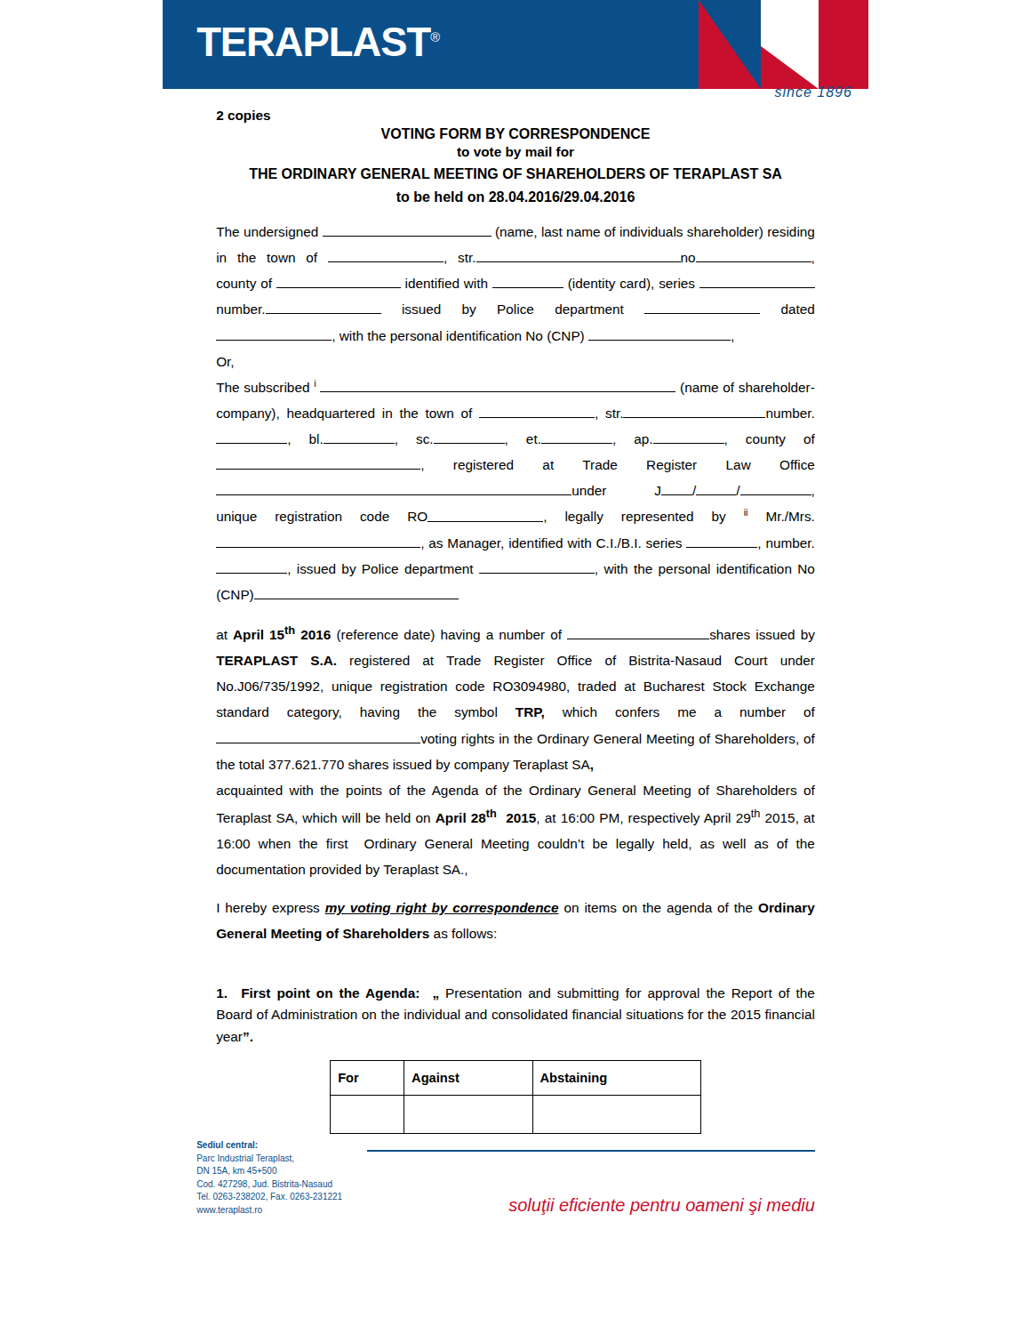TERAPLAST®
since 1896
2 copies
VOTING FORM BY CORRESPONDENCE
to vote by mail for
THE ORDINARY GENERAL MEETING OF SHAREHOLDERS OF TERAPLAST SA
to be held on 28.04.2016/29.04.2016
The undersigned (name, last name of individuals shareholder) residing in the town of , str. no , county of identified with (identity card), series number. issued by Police department dated , with the personal identification No (CNP) ,
Or,
The subscribed i (name of shareholder- company), headquartered in the town of , str. number. , bl. , sc. , et. , ap. , county of , registered at Trade Register Law Office under J / / , unique registration code RO , legally represented by ii Mr./Mrs. , as Manager, identified with C.I./B.I. series , number. , issued by Police department , with the personal identification No (CNP)
at April 15th 2016 (reference date) having a number of shares issued by TERAPLAST S.A. registered at Trade Register Office of Bistrita-Nasaud Court under No.J06/735/1992, unique registration code RO3094980, traded at Bucharest Stock Exchange standard category, having the symbol TRP, which confers me a number of voting rights in the Ordinary General Meeting of Shareholders, of the total 377.621.770 shares issued by company Teraplast SA,
acquainted with the points of the Agenda of the Ordinary General Meeting of Shareholders of Teraplast SA, which will be held on April 28th 2015, at 16:00 PM, respectively April 29th 2015, at 16:00 when the first Ordinary General Meeting couldn’t be legally held, as well as of the documentation provided by Teraplast SA.,
I hereby express my voting right by correspondence on items on the agenda of the Ordinary General Meeting of Shareholders as follows:
1. First point on the Agenda: „ Presentation and submitting for approval the Report of the Board of Administration on the individual and consolidated financial situations for the 2015 financial year”.
| For | Against | Abstaining |
| --- | --- | --- |
Sediul central:
Parc Industrial Teraplast,
DN 15A, km 45+500
Cod. 427298, Jud. Bistrita-Nasaud
Tel. 0263-238202, Fax. 0263-231221
www.teraplast.ro
soluţii eficiente pentru oameni şi mediu